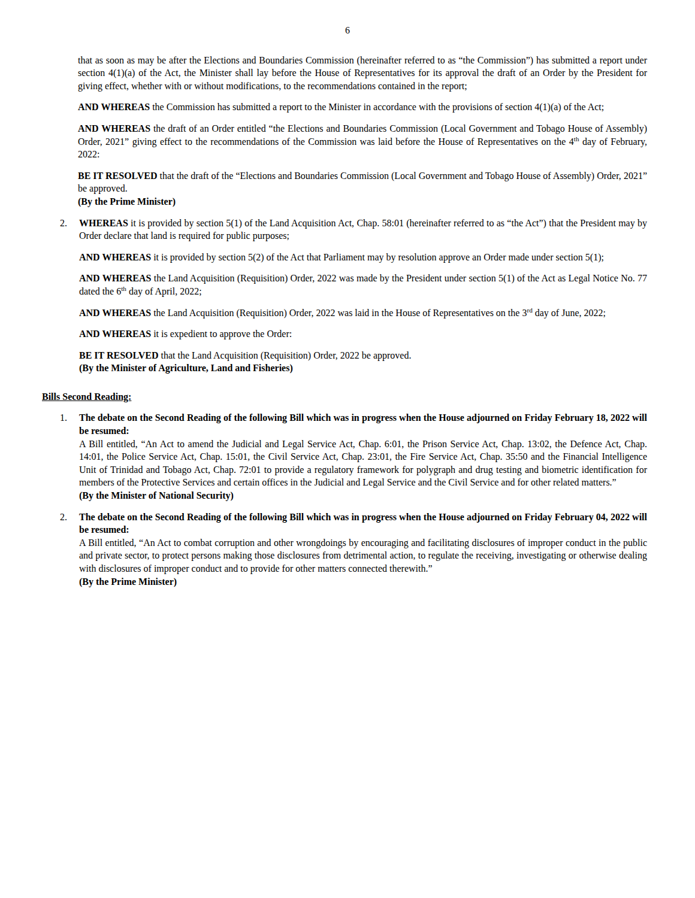6
that as soon as may be after the Elections and Boundaries Commission (hereinafter referred to as “the Commission”) has submitted a report under section 4(1)(a) of the Act, the Minister shall lay before the House of Representatives for its approval the draft of an Order by the President for giving effect, whether with or without modifications, to the recommendations contained in the report;
AND WHEREAS the Commission has submitted a report to the Minister in accordance with the provisions of section 4(1)(a) of the Act;
AND WHEREAS the draft of an Order entitled “the Elections and Boundaries Commission (Local Government and Tobago House of Assembly) Order, 2021” giving effect to the recommendations of the Commission was laid before the House of Representatives on the 4th day of February, 2022:
BE IT RESOLVED that the draft of the “Elections and Boundaries Commission (Local Government and Tobago House of Assembly) Order, 2021” be approved.
(By the Prime Minister)
2.
WHEREAS it is provided by section 5(1) of the Land Acquisition Act, Chap. 58:01 (hereinafter referred to as “the Act”) that the President may by Order declare that land is required for public purposes;
AND WHEREAS it is provided by section 5(2) of the Act that Parliament may by resolution approve an Order made under section 5(1);
AND WHEREAS the Land Acquisition (Requisition) Order, 2022 was made by the President under section 5(1) of the Act as Legal Notice No. 77 dated the 6th day of April, 2022;
AND WHEREAS the Land Acquisition (Requisition) Order, 2022 was laid in the House of Representatives on the 3rd day of June, 2022;
AND WHEREAS it is expedient to approve the Order:
BE IT RESOLVED that the Land Acquisition (Requisition) Order, 2022 be approved.
(By the Minister of Agriculture, Land and Fisheries)
Bills Second Reading:
1.
The debate on the Second Reading of the following Bill which was in progress when the House adjourned on Friday February 18, 2022 will be resumed:
A Bill entitled, “An Act to amend the Judicial and Legal Service Act, Chap. 6:01, the Prison Service Act, Chap. 13:02, the Defence Act, Chap. 14:01, the Police Service Act, Chap. 15:01, the Civil Service Act, Chap. 23:01, the Fire Service Act, Chap. 35:50 and the Financial Intelligence Unit of Trinidad and Tobago Act, Chap. 72:01 to provide a regulatory framework for polygraph and drug testing and biometric identification for members of the Protective Services and certain offices in the Judicial and Legal Service and the Civil Service and for other related matters.”
(By the Minister of National Security)
2.
The debate on the Second Reading of the following Bill which was in progress when the House adjourned on Friday February 04, 2022 will be resumed:
A Bill entitled, “An Act to combat corruption and other wrongdoings by encouraging and facilitating disclosures of improper conduct in the public and private sector, to protect persons making those disclosures from detrimental action, to regulate the receiving, investigating or otherwise dealing with disclosures of improper conduct and to provide for other matters connected therewith.”
(By the Prime Minister)